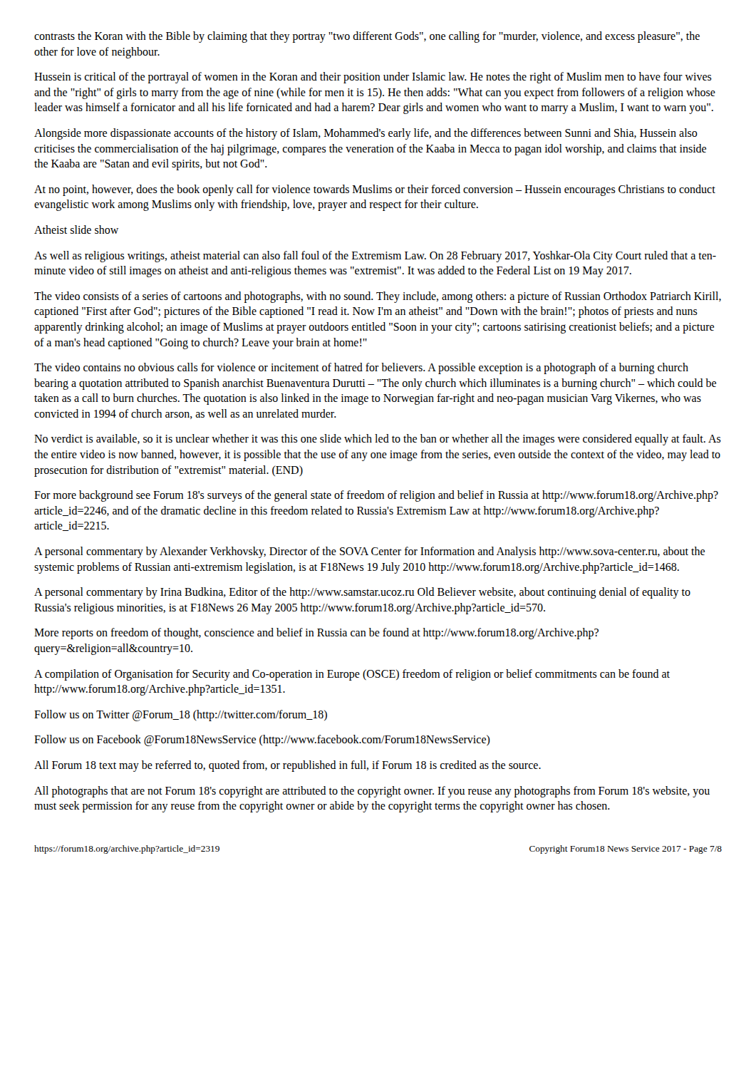contrasts the Koran with the Bible by claiming that they portray "two different Gods", one calling for "murder, violence, and excess pleasure", the other for love of neighbour.
Hussein is critical of the portrayal of women in the Koran and their position under Islamic law. He notes the right of Muslim men to have four wives and the "right" of girls to marry from the age of nine (while for men it is 15). He then adds: "What can you expect from followers of a religion whose leader was himself a fornicator and all his life fornicated and had a harem? Dear girls and women who want to marry a Muslim, I want to warn you".
Alongside more dispassionate accounts of the history of Islam, Mohammed's early life, and the differences between Sunni and Shia, Hussein also criticises the commercialisation of the haj pilgrimage, compares the veneration of the Kaaba in Mecca to pagan idol worship, and claims that inside the Kaaba are "Satan and evil spirits, but not God".
At no point, however, does the book openly call for violence towards Muslims or their forced conversion – Hussein encourages Christians to conduct evangelistic work among Muslims only with friendship, love, prayer and respect for their culture.
Atheist slide show
As well as religious writings, atheist material can also fall foul of the Extremism Law. On 28 February 2017, Yoshkar-Ola City Court ruled that a ten-minute video of still images on atheist and anti-religious themes was "extremist". It was added to the Federal List on 19 May 2017.
The video consists of a series of cartoons and photographs, with no sound. They include, among others: a picture of Russian Orthodox Patriarch Kirill, captioned "First after God"; pictures of the Bible captioned "I read it. Now I'm an atheist" and "Down with the brain!"; photos of priests and nuns apparently drinking alcohol; an image of Muslims at prayer outdoors entitled "Soon in your city"; cartoons satirising creationist beliefs; and a picture of a man's head captioned "Going to church? Leave your brain at home!"
The video contains no obvious calls for violence or incitement of hatred for believers. A possible exception is a photograph of a burning church bearing a quotation attributed to Spanish anarchist Buenaventura Durutti – "The only church which illuminates is a burning church" – which could be taken as a call to burn churches. The quotation is also linked in the image to Norwegian far-right and neo-pagan musician Varg Vikernes, who was convicted in 1994 of church arson, as well as an unrelated murder.
No verdict is available, so it is unclear whether it was this one slide which led to the ban or whether all the images were considered equally at fault. As the entire video is now banned, however, it is possible that the use of any one image from the series, even outside the context of the video, may lead to prosecution for distribution of "extremist" material. (END)
For more background see Forum 18's surveys of the general state of freedom of religion and belief in Russia at http://www.forum18.org/Archive.php?article_id=2246, and of the dramatic decline in this freedom related to Russia's Extremism Law at http://www.forum18.org/Archive.php?article_id=2215.
A personal commentary by Alexander Verkhovsky, Director of the SOVA Center for Information and Analysis http://www.sova-center.ru, about the systemic problems of Russian anti-extremism legislation, is at F18News 19 July 2010 http://www.forum18.org/Archive.php?article_id=1468.
A personal commentary by Irina Budkina, Editor of the http://www.samstar.ucoz.ru Old Believer website, about continuing denial of equality to Russia's religious minorities, is at F18News 26 May 2005 http://www.forum18.org/Archive.php?article_id=570.
More reports on freedom of thought, conscience and belief in Russia can be found at http://www.forum18.org/Archive.php?query=&religion=all&country=10.
A compilation of Organisation for Security and Co-operation in Europe (OSCE) freedom of religion or belief commitments can be found at http://www.forum18.org/Archive.php?article_id=1351.
Follow us on Twitter @Forum_18 (http://twitter.com/forum_18)
Follow us on Facebook @Forum18NewsService (http://www.facebook.com/Forum18NewsService)
All Forum 18 text may be referred to, quoted from, or republished in full, if Forum 18 is credited as the source.
All photographs that are not Forum 18's copyright are attributed to the copyright owner. If you reuse any photographs from Forum 18's website, you must seek permission for any reuse from the copyright owner or abide by the copyright terms the copyright owner has chosen.
https://forum18.org/archive.php?article_id=2319 Copyright Forum18 News Service 2017 - Page 7/8